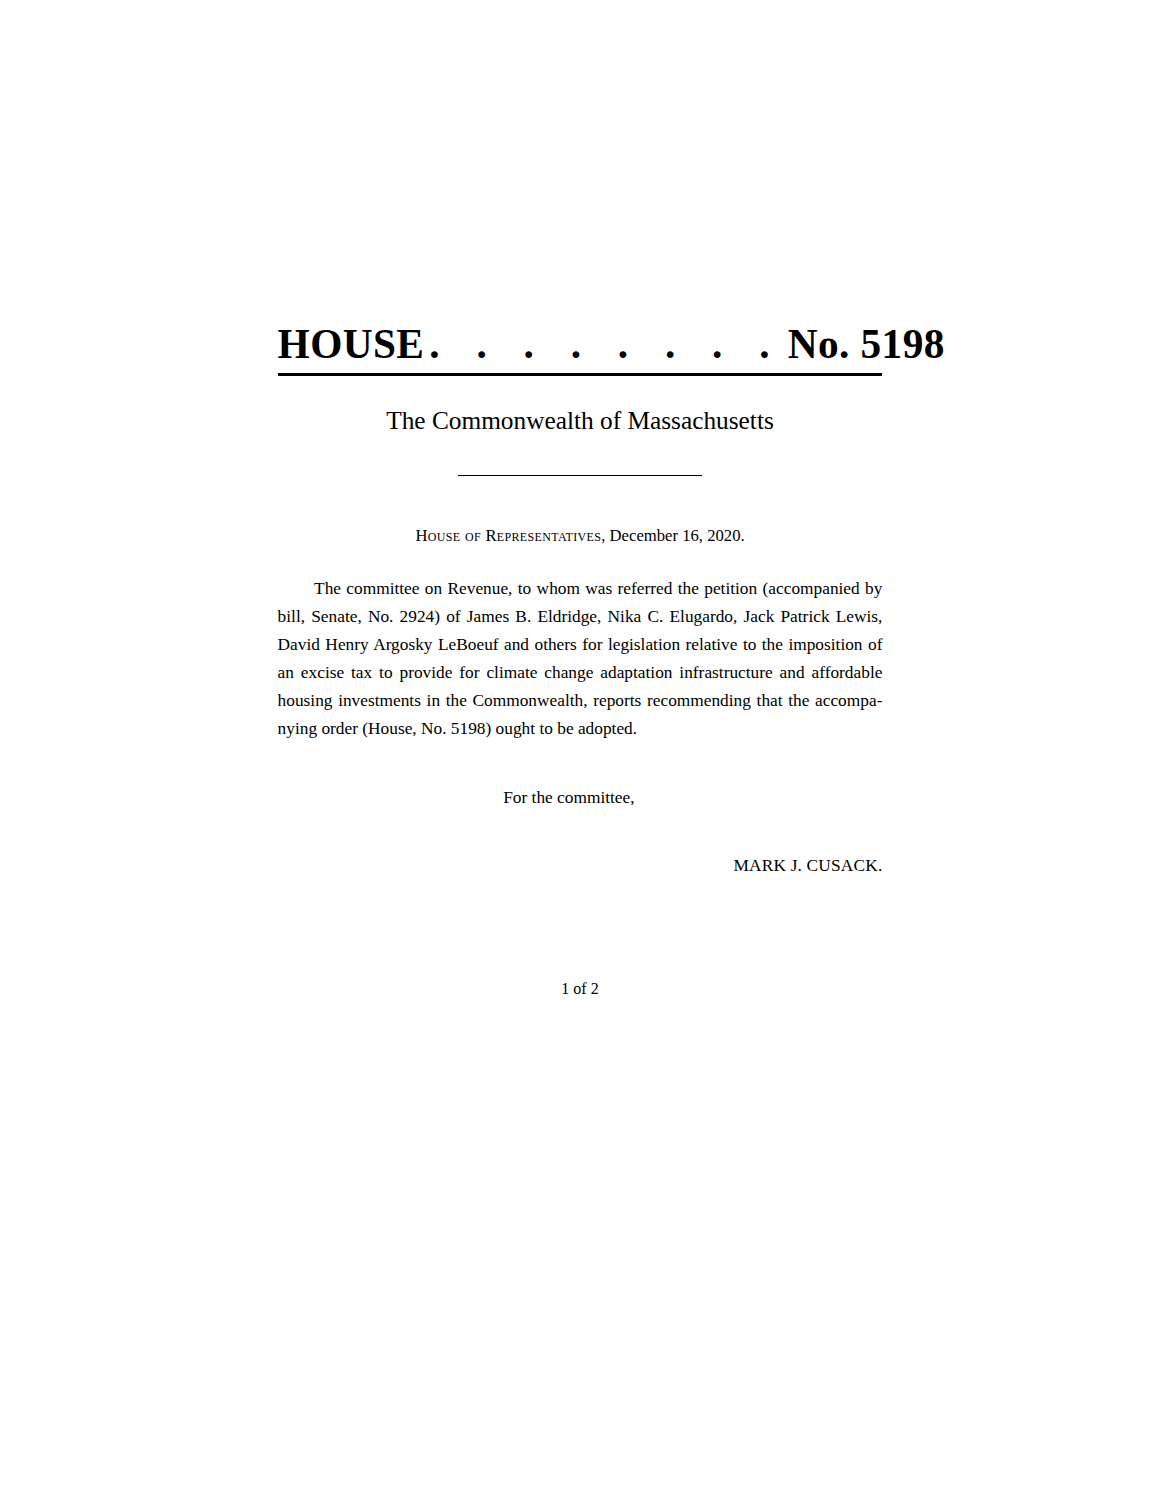HOUSE . . . . . . . . No. 5198
The Commonwealth of Massachusetts
House of Representatives, December 16, 2020.
The committee on Revenue, to whom was referred the petition (accompanied by bill, Senate, No. 2924) of James B. Eldridge, Nika C. Elugardo, Jack Patrick Lewis, David Henry Argosky LeBoeuf and others for legislation relative to the imposition of an excise tax to provide for climate change adaptation infrastructure and affordable housing investments in the Commonwealth, reports recommending that the accompanying order (House, No. 5198) ought to be adopted.
For the committee,
MARK J. CUSACK.
1 of 2